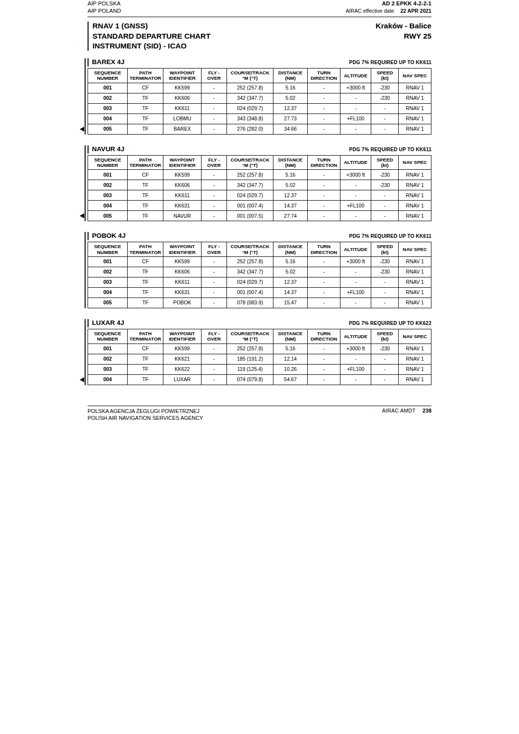AIP POLSKA
AIP POLAND
AD 2 EPKK 4-2-2-1
AIRAC effective date 22 APR 2021
RNAV 1 (GNSS)
STANDARD DEPARTURE CHART
INSTRUMENT (SID) - ICAO
Kraków - Balice
RWY 25
BAREX 4J
PDG 7% REQUIRED UP TO KK611
| SEQUENCE NUMBER | PATH TERMINATOR | WAYPOINT IDENTIFIER | FLY - OVER | COURSE/TRACK °M (°T) | DISTANCE (NM) | TURN DIRECTION | ALTITUDE | SPEED (kt) | NAV SPEC |
| --- | --- | --- | --- | --- | --- | --- | --- | --- | --- |
| 001 | CF | KK599 | - | 252 (257.8) | 5.16 | - | +3000 ft | -230 | RNAV 1 |
| 002 | TF | KK606 | - | 342 (347.7) | 5.02 | - | - | -230 | RNAV 1 |
| 003 | TF | KK611 | - | 024 (029.7) | 12.37 | - | - | - | RNAV 1 |
| 004 | TF | LOBMU | - | 343 (348.8) | 27.73 | - | +FL100 | - | RNAV 1 |
| 005 | TF | BAREX | - | 276 (282.0) | 34.66 | - | - | - | RNAV 1 |
NAVUR 4J
PDG 7% REQUIRED UP TO KK611
| SEQUENCE NUMBER | PATH TERMINATOR | WAYPOINT IDENTIFIER | FLY - OVER | COURSE/TRACK °M (°T) | DISTANCE (NM) | TURN DIRECTION | ALTITUDE | SPEED (kt) | NAV SPEC |
| --- | --- | --- | --- | --- | --- | --- | --- | --- | --- |
| 001 | CF | KK599 | - | 252 (257.8) | 5.16 | - | +3000 ft | -230 | RNAV 1 |
| 002 | TF | KK606 | - | 342 (347.7) | 5.02 | - | - | -230 | RNAV 1 |
| 003 | TF | KK611 | - | 024 (029.7) | 12.37 | - | - | - | RNAV 1 |
| 004 | TF | KK631 | - | 001 (007.4) | 14.37 | - | +FL100 | - | RNAV 1 |
| 005 | TF | NAVUR | - | 001 (007.5) | 27.74 | - | - | - | RNAV 1 |
POBOK 4J
PDG 7% REQUIRED UP TO KK611
| SEQUENCE NUMBER | PATH TERMINATOR | WAYPOINT IDENTIFIER | FLY - OVER | COURSE/TRACK °M (°T) | DISTANCE (NM) | TURN DIRECTION | ALTITUDE | SPEED (kt) | NAV SPEC |
| --- | --- | --- | --- | --- | --- | --- | --- | --- | --- |
| 001 | CF | KK599 | - | 252 (257.8) | 5.16 | - | +3000 ft | -230 | RNAV 1 |
| 002 | TF | KK606 | - | 342 (347.7) | 5.02 | - | - | -230 | RNAV 1 |
| 003 | TF | KK611 | - | 024 (029.7) | 12.37 | - | - | - | RNAV 1 |
| 004 | TF | KK631 | - | 001 (007.4) | 14.37 | - | +FL100 | - | RNAV 1 |
| 005 | TF | POBOK | - | 078 (083.9) | 15.47 | - | - | - | RNAV 1 |
LUXAR 4J
PDG 7% REQUIRED UP TO KK622
| SEQUENCE NUMBER | PATH TERMINATOR | WAYPOINT IDENTIFIER | FLY - OVER | COURSE/TRACK °M (°T) | DISTANCE (NM) | TURN DIRECTION | ALTITUDE | SPEED (kt) | NAV SPEC |
| --- | --- | --- | --- | --- | --- | --- | --- | --- | --- |
| 001 | CF | KK599 | - | 252 (257.8) | 5.16 | - | +3000 ft | -230 | RNAV 1 |
| 002 | TF | KK621 | - | 185 (191.2) | 12.14 | - | - | - | RNAV 1 |
| 003 | TF | KK622 | - | 119 (125.4) | 10.26 | - | +FL100 | - | RNAV 1 |
| 004 | TF | LUXAR | - | 074 (079.8) | 54.67 | - | - | - | RNAV 1 |
POLSKA AGENCJA ŻEGLUGI POWIETRZNEJ
POLISH AIR NAVIGATION SERVICES AGENCY
AIRAC AMDT 238